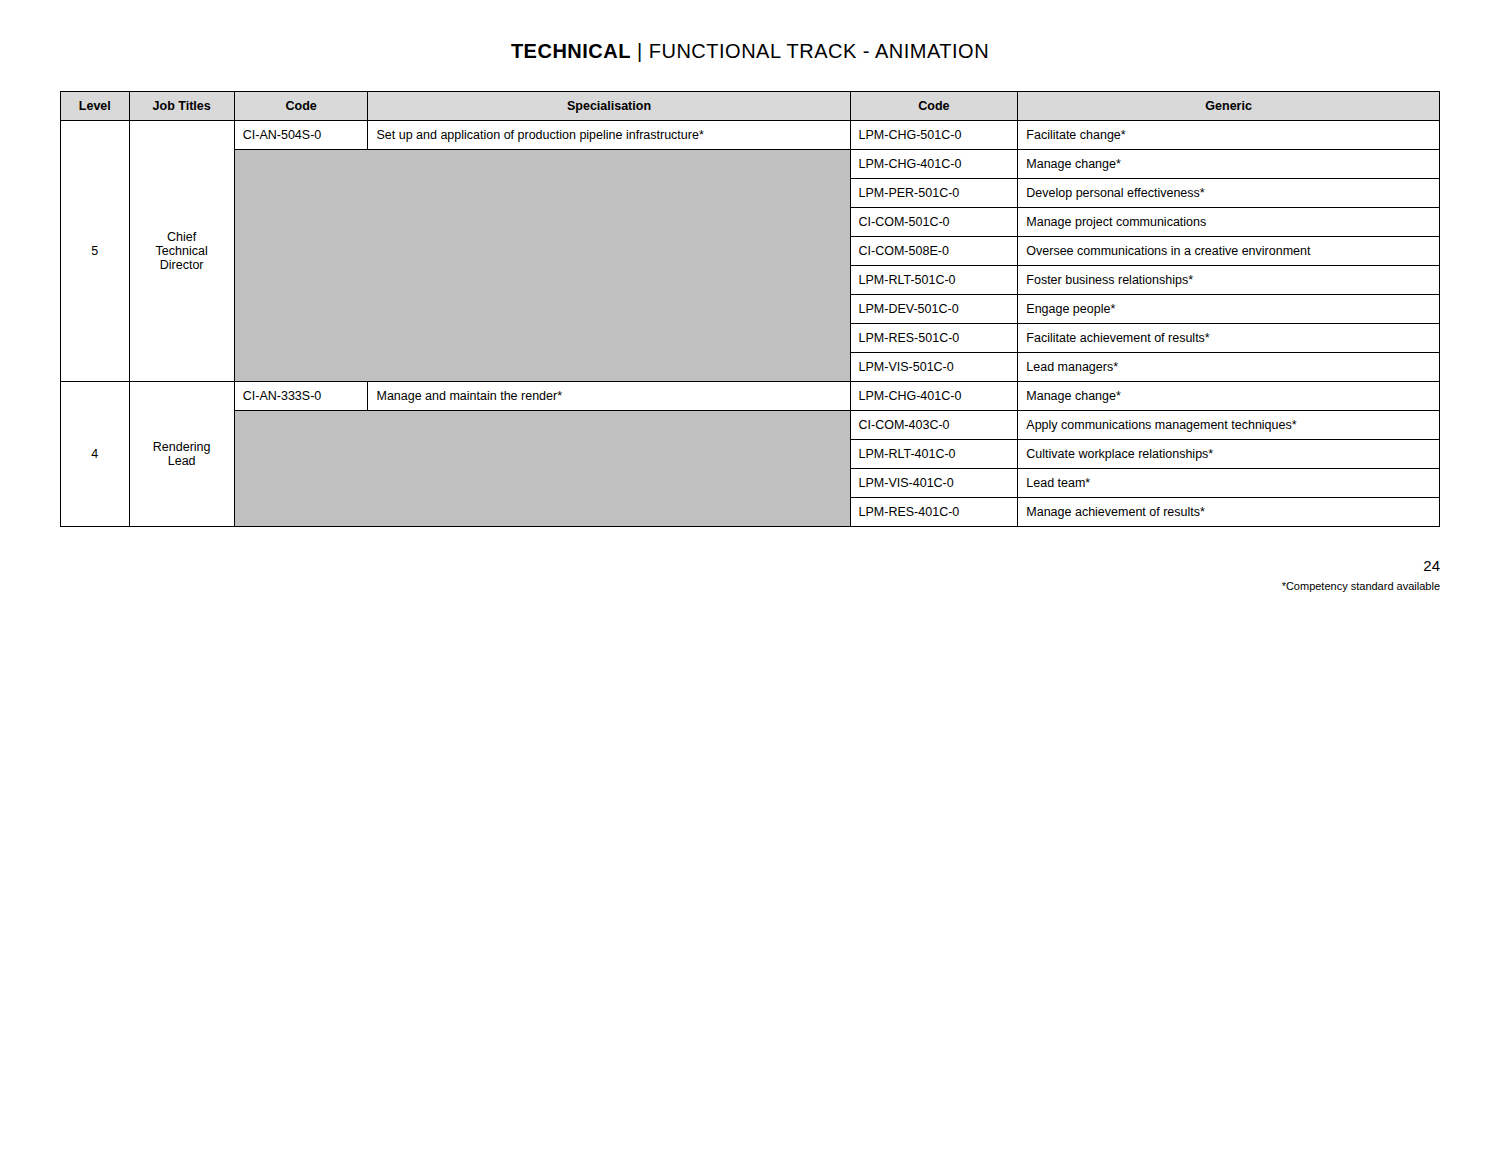TECHNICAL | FUNCTIONAL TRACK - ANIMATION
| Level | Job Titles | Code | Specialisation | Code | Generic |
| --- | --- | --- | --- | --- | --- |
| 5 | Chief Technical Director | CI-AN-504S-0 | Set up and application of production pipeline infrastructure* | LPM-CHG-501C-0 | Facilitate change* |
| | LPM-CHG-401C-0 | Manage change* |
| LPM-PER-501C-0 | Develop personal effectiveness* |
| CI-COM-501C-0 | Manage project communications |
| CI-COM-508E-0 | Oversee communications in a creative environment |
| LPM-RLT-501C-0 | Foster business relationships* |
| LPM-DEV-501C-0 | Engage people* |
| LPM-RES-501C-0 | Facilitate achievement of results* |
| LPM-VIS-501C-0 | Lead managers* |
| 4 | Rendering Lead | CI-AN-333S-0 | Manage and maintain the render* | LPM-CHG-401C-0 | Manage change* |
| | CI-COM-403C-0 | Apply communications management techniques* |
| LPM-RLT-401C-0 | Cultivate workplace relationships* |
| LPM-VIS-401C-0 | Lead team* |
| LPM-RES-401C-0 | Manage achievement of results* |
24
*Competency standard available